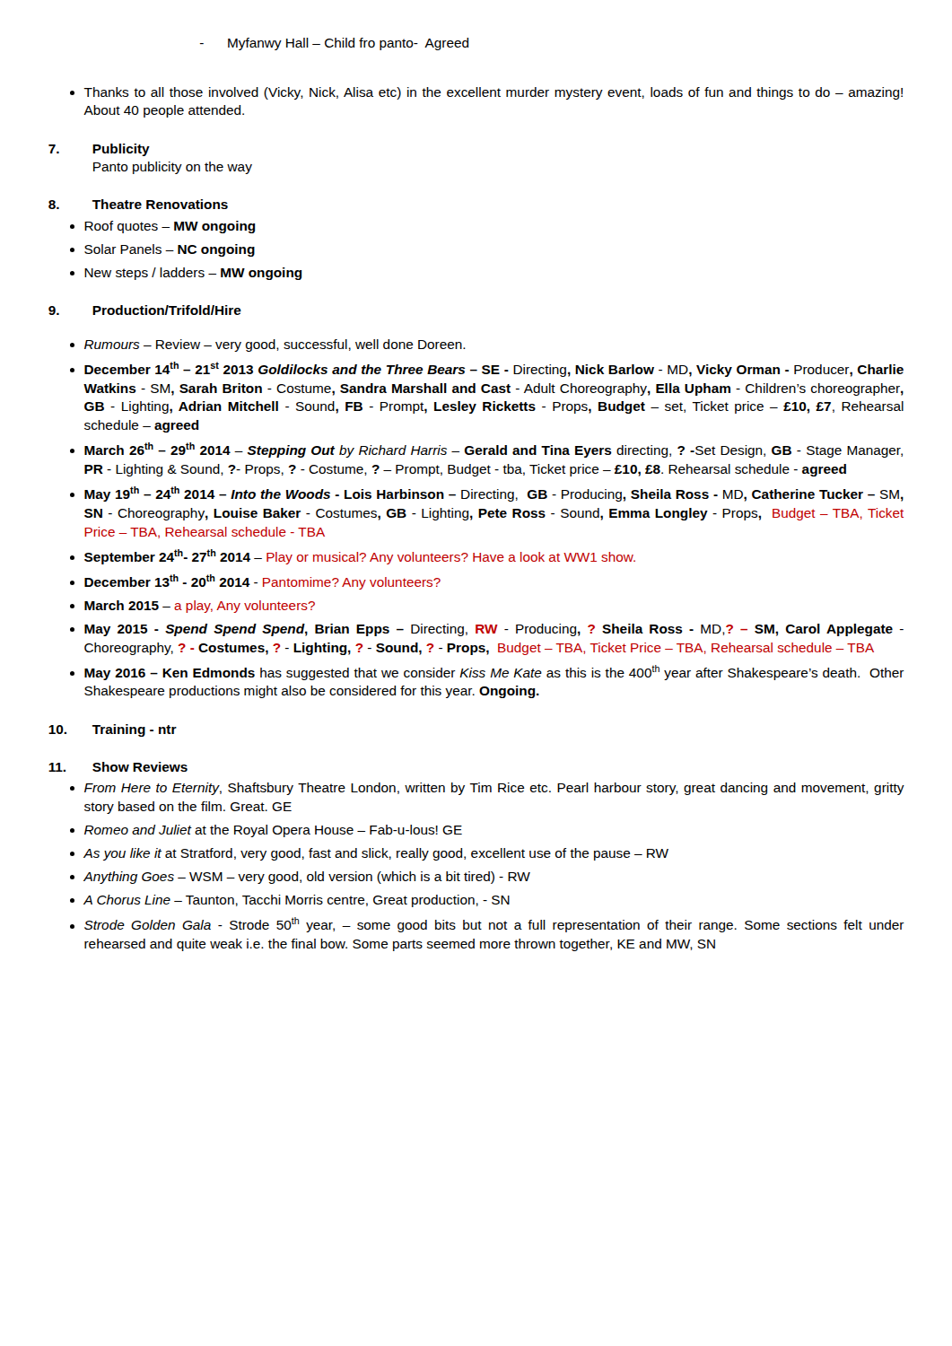- Myfanwy Hall – Child fro panto- Agreed
Thanks to all those involved (Vicky, Nick, Alisa etc) in the excellent murder mystery event, loads of fun and things to do – amazing! About 40 people attended.
7. Publicity
Panto publicity on the way
8. Theatre Renovations
Roof quotes – MW ongoing
Solar Panels – NC ongoing
New steps / ladders – MW ongoing
9. Production/Trifold/Hire
Rumours – Review – very good, successful, well done Doreen.
December 14th – 21st 2013 Goldilocks and the Three Bears – SE - Directing, Nick Barlow - MD, Vicky Orman - Producer, Charlie Watkins - SM, Sarah Briton - Costume, Sandra Marshall and Cast - Adult Choreography, Ella Upham - Children’s choreographer, GB - Lighting, Adrian Mitchell - Sound, FB - Prompt, Lesley Ricketts - Props, Budget – set, Ticket price – £10, £7, Rehearsal schedule – agreed
March 26th – 29th 2014 – Stepping Out by Richard Harris – Gerald and Tina Eyers directing, ? -Set Design, GB - Stage Manager, PR - Lighting & Sound, ?- Props, ? - Costume, ? – Prompt, Budget - tba, Ticket price – £10, £8. Rehearsal schedule - agreed
May 19th – 24th 2014 – Into the Woods - Lois Harbinson – Directing, GB - Producing, Sheila Ross - MD, Catherine Tucker – SM, SN - Choreography, Louise Baker - Costumes, GB - Lighting, Pete Ross - Sound, Emma Longley - Props, Budget – TBA, Ticket Price – TBA, Rehearsal schedule - TBA
September 24th- 27th 2014 – Play or musical? Any volunteers? Have a look at WW1 show.
December 13th - 20th 2014 - Pantomime? Any volunteers?
March 2015 – a play, Any volunteers?
May 2015 - Spend Spend Spend, Brian Epps – Directing, RW - Producing, ? Sheila Ross - MD,? – SM, Carol Applegate - Choreography, ? - Costumes, ? - Lighting, ? - Sound, ? - Props, Budget – TBA, Ticket Price – TBA, Rehearsal schedule – TBA
May 2016 – Ken Edmonds has suggested that we consider Kiss Me Kate as this is the 400th year after Shakespeare’s death. Other Shakespeare productions might also be considered for this year. Ongoing.
10. Training - ntr
11. Show Reviews
From Here to Eternity, Shaftsbury Theatre London, written by Tim Rice etc. Pearl harbour story, great dancing and movement, gritty story based on the film. Great. GE
Romeo and Juliet at the Royal Opera House – Fab-u-lous! GE
As you like it at Stratford, very good, fast and slick, really good, excellent use of the pause – RW
Anything Goes – WSM – very good, old version (which is a bit tired) - RW
A Chorus Line – Taunton, Tacchi Morris centre, Great production, - SN
Strode Golden Gala - Strode 50th year, – some good bits but not a full representation of their range. Some sections felt under rehearsed and quite weak i.e. the final bow. Some parts seemed more thrown together, KE and MW, SN